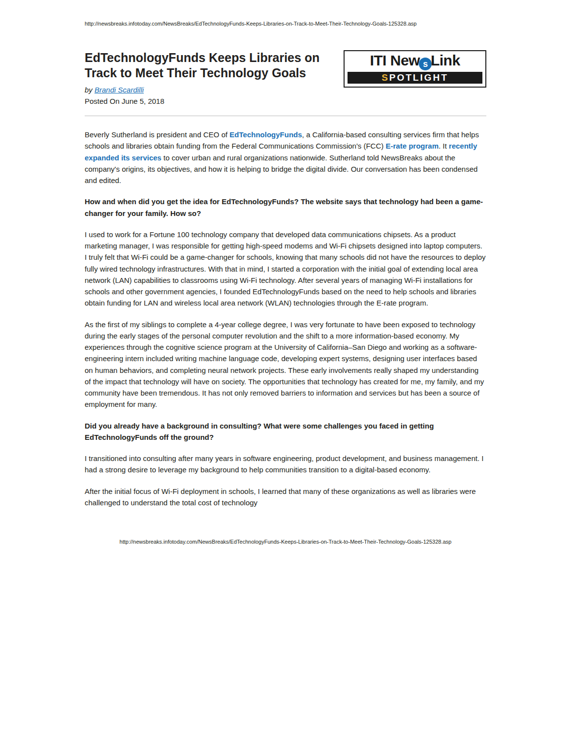http://newsbreaks.infotoday.com/NewsBreaks/EdTechnologyFunds-Keeps-Libraries-on-Track-to-Meet-Their-Technology-Goals-125328.asp
ITI News Link
SPOTLIGHT
EdTechnologyFunds Keeps Libraries on Track to Meet Their Technology Goals
by Brandi Scardilli
Posted On June 5, 2018
Beverly Sutherland is president and CEO of EdTechnologyFunds, a California-based consulting services firm that helps schools and libraries obtain funding from the Federal Communications Commission's (FCC) E-rate program. It recently expanded its services to cover urban and rural organizations nationwide. Sutherland told NewsBreaks about the company's origins, its objectives, and how it is helping to bridge the digital divide. Our conversation has been condensed and edited.
How and when did you get the idea for EdTechnologyFunds? The website says that technology had been a game-changer for your family. How so?
I used to work for a Fortune 100 technology company that developed data communications chipsets. As a product marketing manager, I was responsible for getting high-speed modems and Wi-Fi chipsets designed into laptop computers. I truly felt that Wi-Fi could be a game-changer for schools, knowing that many schools did not have the resources to deploy fully wired technology infrastructures. With that in mind, I started a corporation with the initial goal of extending local area network (LAN) capabilities to classrooms using Wi-Fi technology. After several years of managing Wi-Fi installations for schools and other government agencies, I founded EdTechnologyFunds based on the need to help schools and libraries obtain funding for LAN and wireless local area network (WLAN) technologies through the E-rate program.
As the first of my siblings to complete a 4-year college degree, I was very fortunate to have been exposed to technology during the early stages of the personal computer revolution and the shift to a more information-based economy. My experiences through the cognitive science program at the University of California–San Diego and working as a software-engineering intern included writing machine language code, developing expert systems, designing user interfaces based on human behaviors, and completing neural network projects. These early involvements really shaped my understanding of the impact that technology will have on society. The opportunities that technology has created for me, my family, and my community have been tremendous. It has not only removed barriers to information and services but has been a source of employment for many.
Did you already have a background in consulting? What were some challenges you faced in getting EdTechnologyFunds off the ground?
I transitioned into consulting after many years in software engineering, product development, and business management. I had a strong desire to leverage my background to help communities transition to a digital-based economy.
After the initial focus of Wi-Fi deployment in schools, I learned that many of these organizations as well as libraries were challenged to understand the total cost of technology
http://newsbreaks.infotoday.com/NewsBreaks/EdTechnologyFunds-Keeps-Libraries-on-Track-to-Meet-Their-Technology-Goals-125328.asp